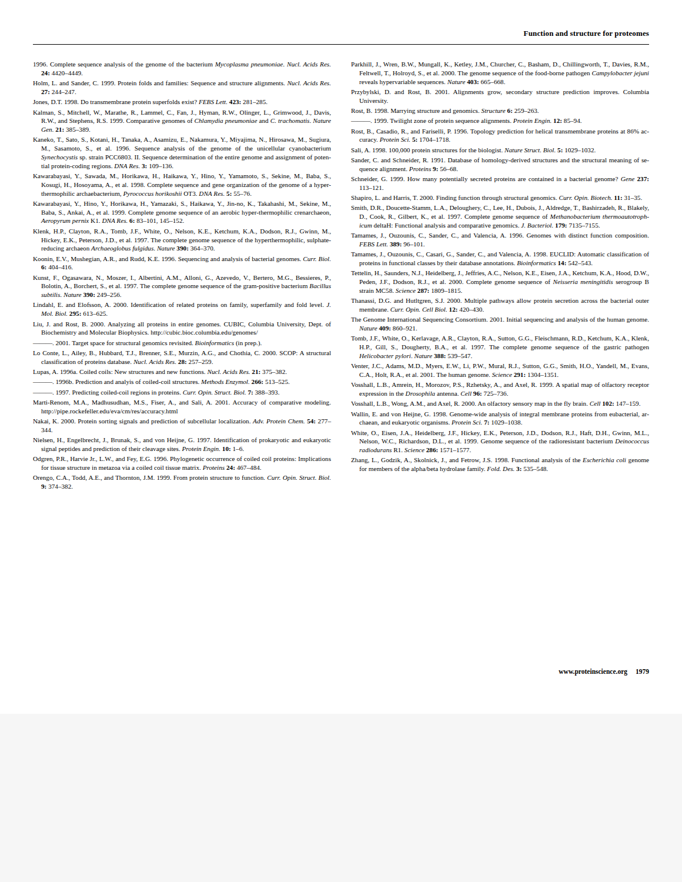Function and structure for proteomes
1996. Complete sequence analysis of the genome of the bacterium Mycoplasma pneumoniae. Nucl. Acids Res. 24: 4420–4449.
Holm, L. and Sander, C. 1999. Protein folds and families: Sequence and structure alignments. Nucl. Acids Res. 27: 244–247.
Jones, D.T. 1998. Do transmembrane protein superfolds exist? FEBS Lett. 423: 281–285.
Kalman, S., Mitchell, W., Marathe, R., Lammel, C., Fan, J., Hyman, R.W., Olinger, L., Grimwood, J., Davis, R.W., and Stephens, R.S. 1999. Comparative genomes of Chlamydia pneumoniae and C. trachomatis. Nature Gen. 21: 385–389.
Kaneko, T., Sato, S., Kotani, H., Tanaka, A., Asamizu, E., Nakamura, Y., Miyajima, N., Hirosawa, M., Sugiura, M., Sasamoto, S., et al. 1996. Sequence analysis of the genome of the unicellular cyanobacterium Synechocystis sp. strain PCC6803. II. Sequence determination of the entire genome and assignment of potential protein-coding regions. DNA Res. 3: 109–136.
Kawarabayasi, Y., Sawada, M., Horikawa, H., Haikawa, Y., Hino, Y., Yamamoto, S., Sekine, M., Baba, S., Kosugi, H., Hosoyama, A., et al. 1998. Complete sequence and gene organization of the genome of a hyper-thermophilic archaebacterium, Pyrococcus horikoshii OT3. DNA Res. 5: 55–76.
Kawarabayasi, Y., Hino, Y., Horikawa, H., Yamazaki, S., Haikawa, Y., Jin-no, K., Takahashi, M., Sekine, M., Baba, S., Ankai, A., et al. 1999. Complete genome sequence of an aerobic hyper-thermophilic crenarchaeon, Aeropyrum pernix K1. DNA Res. 6: 83–101, 145–152.
Klenk, H.P., Clayton, R.A., Tomb, J.F., White, O., Nelson, K.E., Ketchum, K.A., Dodson, R.J., Gwinn, M., Hickey, E.K., Peterson, J.D., et al. 1997. The complete genome sequence of the hyperthermophilic, sulphate-reducing archaeon Archaeoglobus fulgidus. Nature 390: 364–370.
Koonin, E.V., Mushegian, A.R., and Rudd, K.E. 1996. Sequencing and analysis of bacterial genomes. Curr. Biol. 6: 404–416.
Kunst, F., Ogasawara, N., Moszer, I., Albertini, A.M., Alloni, G., Azevedo, V., Bertero, M.G., Bessieres, P., Bolotin, A., Borchert, S., et al. 1997. The complete genome sequence of the gram-positive bacterium Bacillus subtilis. Nature 390: 249–256.
Lindahl, E. and Elofsson, A. 2000. Identification of related proteins on family, superfamily and fold level. J. Mol. Biol. 295: 613–625.
Liu, J. and Rost, B. 2000. Analyzing all proteins in entire genomes. CUBIC, Columbia University, Dept. of Biochemistry and Molecular Biophysics. http://cubic.bioc.columbia.edu/genomes/
———. 2001. Target space for structural genomics revisited. Bioinformatics (in prep.).
Lo Conte, L., Ailey, B., Hubbard, T.J., Brenner, S.E., Murzin, A.G., and Chothia, C. 2000. SCOP: A structural classification of proteins database. Nucl. Acids Res. 28: 257–259.
Lupas, A. 1996a. Coiled coils: New structures and new functions. Nucl. Acids Res. 21: 375–382.
———. 1996b. Prediction and analyis of coiled-coil structures. Methods Enzymol. 266: 513–525.
———. 1997. Predicting coiled-coil regions in proteins. Curr. Opin. Struct. Biol. 7: 388–393.
Marti-Renom, M.A., Madhusudhan, M.S., Fiser, A., and Sali, A. 2001. Accuracy of comparative modeling. http://pipe.rockefeller.edu/eva/cm/res/accuracy.html
Nakai, K. 2000. Protein sorting signals and prediction of subcellular localization. Adv. Protein Chem. 54: 277–344.
Nielsen, H., Engelbrecht, J., Brunak, S., and von Heijne, G. 1997. Identification of prokaryotic and eukaryotic signal peptides and prediction of their cleavage sites. Protein Engin. 10: 1–6.
Odgren, P.R., Harvie Jr., L.W., and Fey, E.G. 1996. Phylogenetic occurrence of coiled coil proteins: Implications for tissue structure in metazoa via a coiled coil tissue matrix. Proteins 24: 467–484.
Orengo, C.A., Todd, A.E., and Thornton, J.M. 1999. From protein structure to function. Curr. Opin. Struct. Biol. 9: 374–382.
Parkhill, J., Wren, B.W., Mungall, K., Ketley, J.M., Churcher, C., Basham, D., Chillingworth, T., Davies, R.M., Feltwell, T., Holroyd, S., et al. 2000. The genome sequence of the food-borne pathogen Campylobacter jejuni reveals hypervariable sequences. Nature 403: 665–668.
Przybylski, D. and Rost, B. 2001. Alignments grow, secondary structure prediction improves. Columbia University.
Rost, B. 1998. Marrying structure and genomics. Structure 6: 259–263.
———. 1999. Twilight zone of protein sequence alignments. Protein Engin. 12: 85–94.
Rost, B., Casadio, R., and Fariselli, P. 1996. Topology prediction for helical transmembrane proteins at 86% accuracy. Protein Sci. 5: 1704–1718.
Sali, A. 1998. 100,000 protein structures for the biologist. Nature Struct. Biol. 5: 1029–1032.
Sander, C. and Schneider, R. 1991. Database of homology-derived structures and the structural meaning of sequence alignment. Proteins 9: 56–68.
Schneider, G. 1999. How many potentially secreted proteins are contained in a bacterial genome? Gene 237: 113–121.
Shapiro, L. and Harris, T. 2000. Finding function through structural genomics. Curr. Opin. Biotech. 11: 31–35.
Smith, D.R., Doucette-Stamm, L.A., Deloughery, C., Lee, H., Dubois, J., Aldredge, T., Bashirzadeh, R., Blakely, D., Cook, R., Gilbert, K., et al. 1997. Complete genome sequence of Methanobacterium thermoautotrophicum deltaH: Functional analysis and comparative genomics. J. Bacteriol. 179: 7135–7155.
Tamames, J., Ouzounis, C., Sander, C., and Valencia, A. 1996. Genomes with distinct function composition. FEBS Lett. 389: 96–101.
Tamames, J., Ouzounis, C., Casari, G., Sander, C., and Valencia, A. 1998. EUCLID: Automatic classification of proteins in functional classes by their database annotations. Bioinformatics 14: 542–543.
Tettelin, H., Saunders, N.J., Heidelberg, J., Jeffries, A.C., Nelson, K.E., Eisen, J.A., Ketchum, K.A., Hood, D.W., Peden, J.F., Dodson, R.J., et al. 2000. Complete genome sequence of Neisseria meningitidis serogroup B strain MC58. Science 287: 1809–1815.
Thanassi, D.G. and Hutltgren, S.J. 2000. Multiple pathways allow protein secretion across the bacterial outer membrane. Curr. Opin. Cell Biol. 12: 420–430.
The Genome International Sequencing Consortium. 2001. Initial sequencing and analysis of the human genome. Nature 409: 860–921.
Tomb, J.F., White, O., Kerlavage, A.R., Clayton, R.A., Sutton, G.G., Fleischmann, R.D., Ketchum, K.A., Klenk, H.P., Gill, S., Dougherty, B.A., et al. 1997. The complete genome sequence of the gastric pathogen Helicobacter pylori. Nature 388: 539–547.
Venter, J.C., Adams, M.D., Myers, E.W., Li, P.W., Mural, R.J., Sutton, G.G., Smith, H.O., Yandell, M., Evans, C.A., Holt, R.A., et al. 2001. The human genome. Science 291: 1304–1351.
Vosshall, L.B., Amrein, H., Morozov, P.S., Rzhetsky, A., and Axel, R. 1999. A spatial map of olfactory receptor expression in the Drosophila antenna. Cell 96: 725–736.
Vosshall, L.B., Wong, A.M., and Axel, R. 2000. An olfactory sensory map in the fly brain. Cell 102: 147–159.
Wallin, E. and von Heijne, G. 1998. Genome-wide analysis of integral membrane proteins from eubacterial, archaean, and eukaryotic organisms. Protein Sci. 7: 1029–1038.
White, O., Eisen, J.A., Heidelberg, J.F., Hickey, E.K., Peterson, J.D., Dodson, R.J., Haft, D.H., Gwinn, M.L., Nelson, W.C., Richardson, D.L., et al. 1999. Genome sequence of the radioresistant bacterium Deinococcus radiodurans R1. Science 286: 1571–1577.
Zhang, L., Godzik, A., Skolnick, J., and Fetrow, J.S. 1998. Functional analysis of the Escherichia coli genome for members of the alpha/beta hydrolase family. Fold. Des. 3: 535–548.
www.proteinscience.org 1979